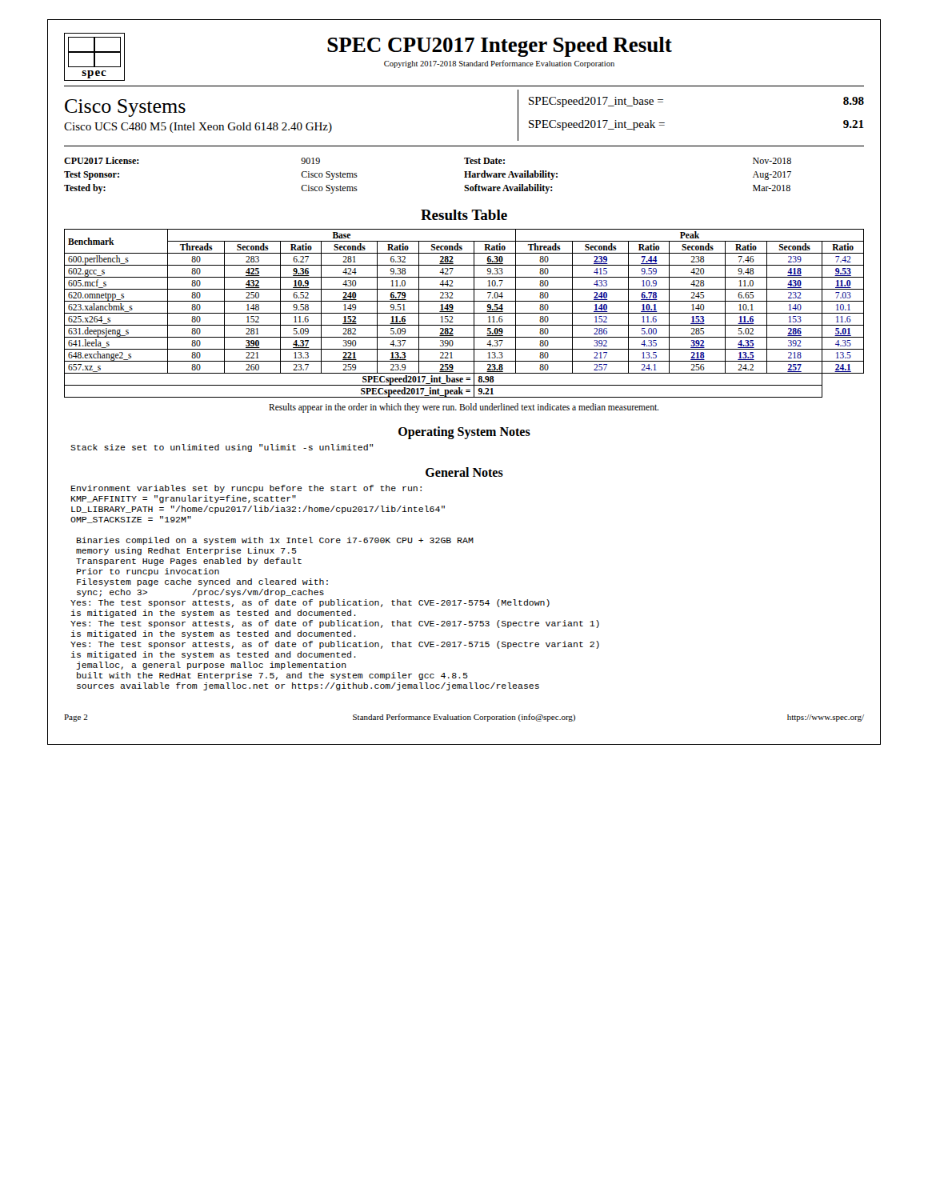spec
SPEC CPU2017 Integer Speed Result
Copyright 2017-2018 Standard Performance Evaluation Corporation
Cisco Systems
Cisco UCS C480 M5 (Intel Xeon Gold 6148 2.40 GHz)
SPECspeed2017_int_base = 8.98
SPECspeed2017_int_peak = 9.21
| CPU2017 License: | 9019 |
| Test Sponsor: | Cisco Systems |
| Tested by: | Cisco Systems |
| Test Date: | Nov-2018 |
| Hardware Availability: | Aug-2017 |
| Software Availability: | Mar-2018 |
Results Table
| Benchmark | Base | Peak |
| --- | --- | --- |
| Threads | Seconds | Ratio | Seconds | Ratio | Seconds | Ratio | Threads | Seconds | Ratio | Seconds | Ratio | Seconds | Ratio |
| 600.perlbench_s | 80 | 283 | 6.27 | 281 | 6.32 | 282 | 6.30 | 80 | 239 | 7.44 | 238 | 7.46 | 239 | 7.42 |
| 602.gcc_s | 80 | 425 | 9.36 | 424 | 9.38 | 427 | 9.33 | 80 | 415 | 9.59 | 420 | 9.48 | 418 | 9.53 |
| 605.mcf_s | 80 | 432 | 10.9 | 430 | 11.0 | 442 | 10.7 | 80 | 433 | 10.9 | 428 | 11.0 | 430 | 11.0 |
| 620.omnetpp_s | 80 | 250 | 6.52 | 240 | 6.79 | 232 | 7.04 | 80 | 240 | 6.78 | 245 | 6.65 | 232 | 7.03 |
| 623.xalancbmk_s | 80 | 148 | 9.58 | 149 | 9.51 | 149 | 9.54 | 80 | 140 | 10.1 | 140 | 10.1 | 140 | 10.1 |
| 625.x264_s | 80 | 152 | 11.6 | 152 | 11.6 | 152 | 11.6 | 80 | 152 | 11.6 | 153 | 11.6 | 153 | 11.6 |
| 631.deepsjeng_s | 80 | 281 | 5.09 | 282 | 5.09 | 282 | 5.09 | 80 | 286 | 5.00 | 285 | 5.02 | 286 | 5.01 |
| 641.leela_s | 80 | 390 | 4.37 | 390 | 4.37 | 390 | 4.37 | 80 | 392 | 4.35 | 392 | 4.35 | 392 | 4.35 |
| 648.exchange2_s | 80 | 221 | 13.3 | 221 | 13.3 | 221 | 13.3 | 80 | 217 | 13.5 | 218 | 13.5 | 218 | 13.5 |
| 657.xz_s | 80 | 260 | 23.7 | 259 | 23.9 | 259 | 23.8 | 80 | 257 | 24.1 | 256 | 24.2 | 257 | 24.1 |
| SPECspeed2017_int_base = | 8.98 |
| SPECspeed2017_int_peak = | 9.21 |
Results appear in the order in which they were run. Bold underlined text indicates a median measurement.
Operating System Notes
Stack size set to unlimited using "ulimit -s unlimited"
General Notes
Environment variables set by runcpu before the start of the run:
KMP_AFFINITY = "granularity=fine,scatter"
LD_LIBRARY_PATH = "/home/cpu2017/lib/ia32:/home/cpu2017/lib/intel64"
OMP_STACKSIZE = "192M"

 Binaries compiled on a system with 1x Intel Core i7-6700K CPU + 32GB RAM
 memory using Redhat Enterprise Linux 7.5
 Transparent Huge Pages enabled by default
 Prior to runcpu invocation
 Filesystem page cache synced and cleared with:
 sync; echo 3>        /proc/sys/vm/drop_caches
Yes: The test sponsor attests, as of date of publication, that CVE-2017-5754 (Meltdown)
is mitigated in the system as tested and documented.
Yes: The test sponsor attests, as of date of publication, that CVE-2017-5753 (Spectre variant 1)
is mitigated in the system as tested and documented.
Yes: The test sponsor attests, as of date of publication, that CVE-2017-5715 (Spectre variant 2)
is mitigated in the system as tested and documented.
 jemalloc, a general purpose malloc implementation
 built with the RedHat Enterprise 7.5, and the system compiler gcc 4.8.5
 sources available from jemalloc.net or https://github.com/jemalloc/jemalloc/releases
Page 2
Standard Performance Evaluation Corporation (info@spec.org)
https://www.spec.org/